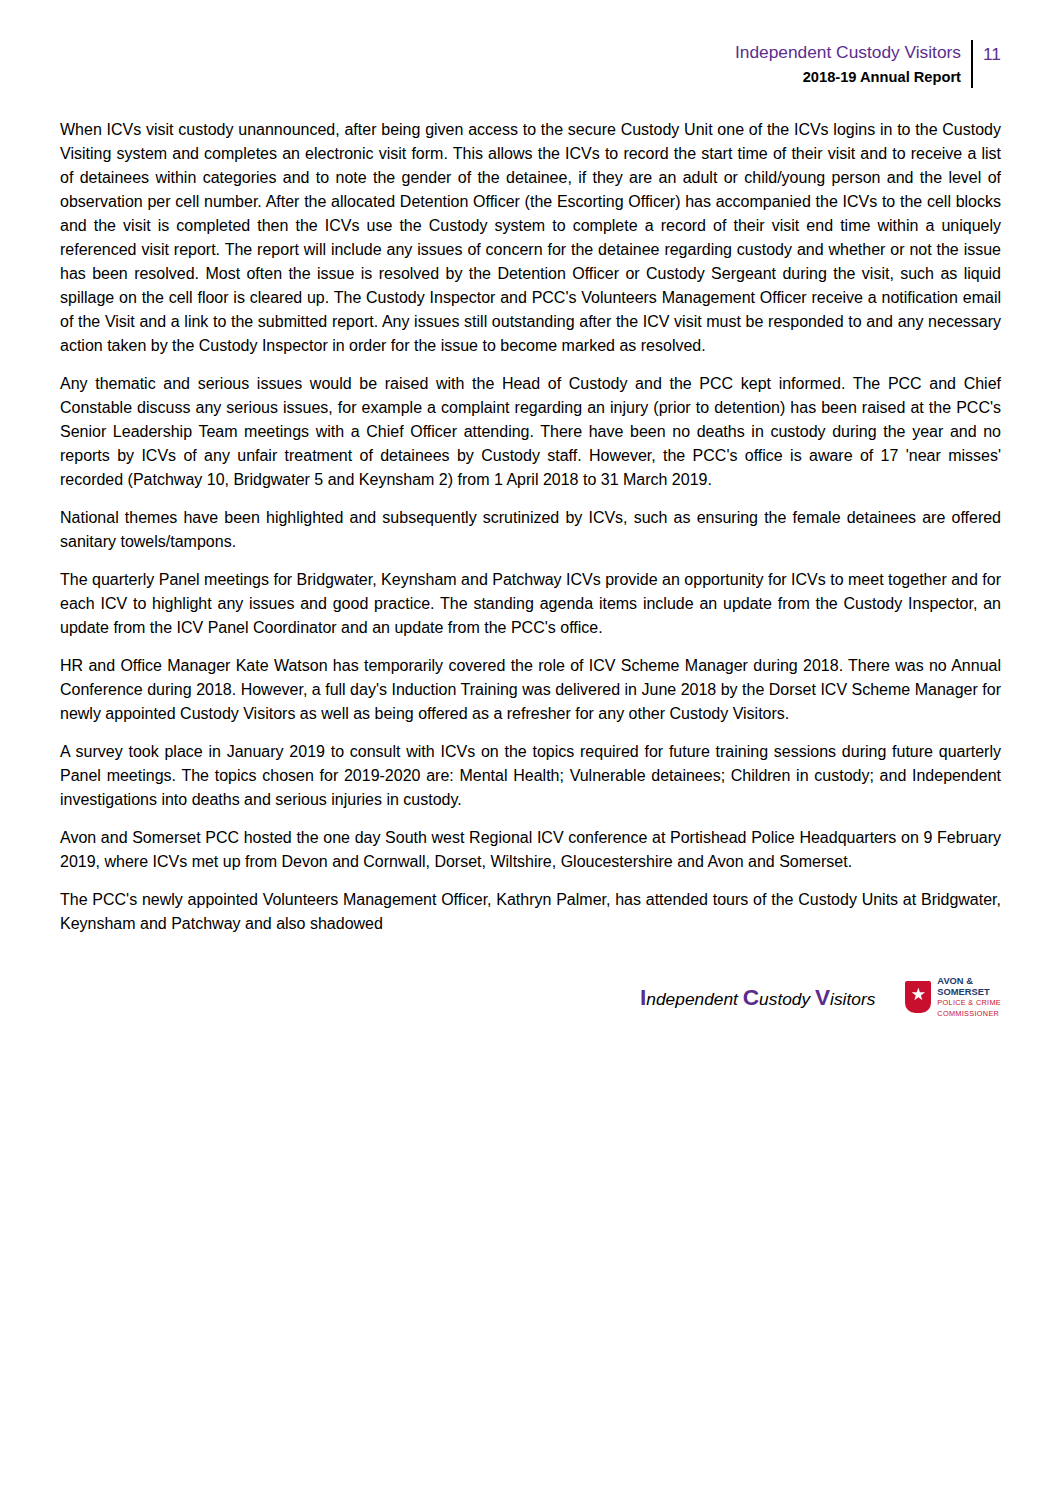Independent Custody Visitors
2018-19 Annual Report
11
When ICVs visit custody unannounced, after being given access to the secure Custody Unit one of the ICVs logins in to the Custody Visiting system and completes an electronic visit form. This allows the ICVs to record the start time of their visit and to receive a list of detainees within categories and to note the gender of the detainee, if they are an adult or child/young person and the level of observation per cell number. After the allocated Detention Officer (the Escorting Officer) has accompanied the ICVs to the cell blocks and the visit is completed then the ICVs use the Custody system to complete a record of their visit end time within a uniquely referenced visit report. The report will include any issues of concern for the detainee regarding custody and whether or not the issue has been resolved. Most often the issue is resolved by the Detention Officer or Custody Sergeant during the visit, such as liquid spillage on the cell floor is cleared up. The Custody Inspector and PCC's Volunteers Management Officer receive a notification email of the Visit and a link to the submitted report. Any issues still outstanding after the ICV visit must be responded to and any necessary action taken by the Custody Inspector in order for the issue to become marked as resolved.
Any thematic and serious issues would be raised with the Head of Custody and the PCC kept informed. The PCC and Chief Constable discuss any serious issues, for example a complaint regarding an injury (prior to detention) has been raised at the PCC's Senior Leadership Team meetings with a Chief Officer attending. There have been no deaths in custody during the year and no reports by ICVs of any unfair treatment of detainees by Custody staff. However, the PCC's office is aware of 17 'near misses' recorded (Patchway 10, Bridgwater 5 and Keynsham 2) from 1 April 2018 to 31 March 2019.
National themes have been highlighted and subsequently scrutinized by ICVs, such as ensuring the female detainees are offered sanitary towels/tampons.
The quarterly Panel meetings for Bridgwater, Keynsham and Patchway ICVs provide an opportunity for ICVs to meet together and for each ICV to highlight any issues and good practice. The standing agenda items include an update from the Custody Inspector, an update from the ICV Panel Coordinator and an update from the PCC's office.
HR and Office Manager Kate Watson has temporarily covered the role of ICV Scheme Manager during 2018. There was no Annual Conference during 2018. However, a full day's Induction Training was delivered in June 2018 by the Dorset ICV Scheme Manager for newly appointed Custody Visitors as well as being offered as a refresher for any other Custody Visitors.
A survey took place in January 2019 to consult with ICVs on the topics required for future training sessions during future quarterly Panel meetings. The topics chosen for 2019-2020 are: Mental Health; Vulnerable detainees; Children in custody; and Independent investigations into deaths and serious injuries in custody.
Avon and Somerset PCC hosted the one day South west Regional ICV conference at Portishead Police Headquarters on 9 February 2019, where ICVs met up from Devon and Cornwall, Dorset, Wiltshire, Gloucestershire and Avon and Somerset.
The PCC's newly appointed Volunteers Management Officer, Kathryn Palmer, has attended tours of the Custody Units at Bridgwater, Keynsham and Patchway and also shadowed
Independent Custody Visitors
AVON &
SOMERSET
POLICE & CRIME
COMMISSIONER